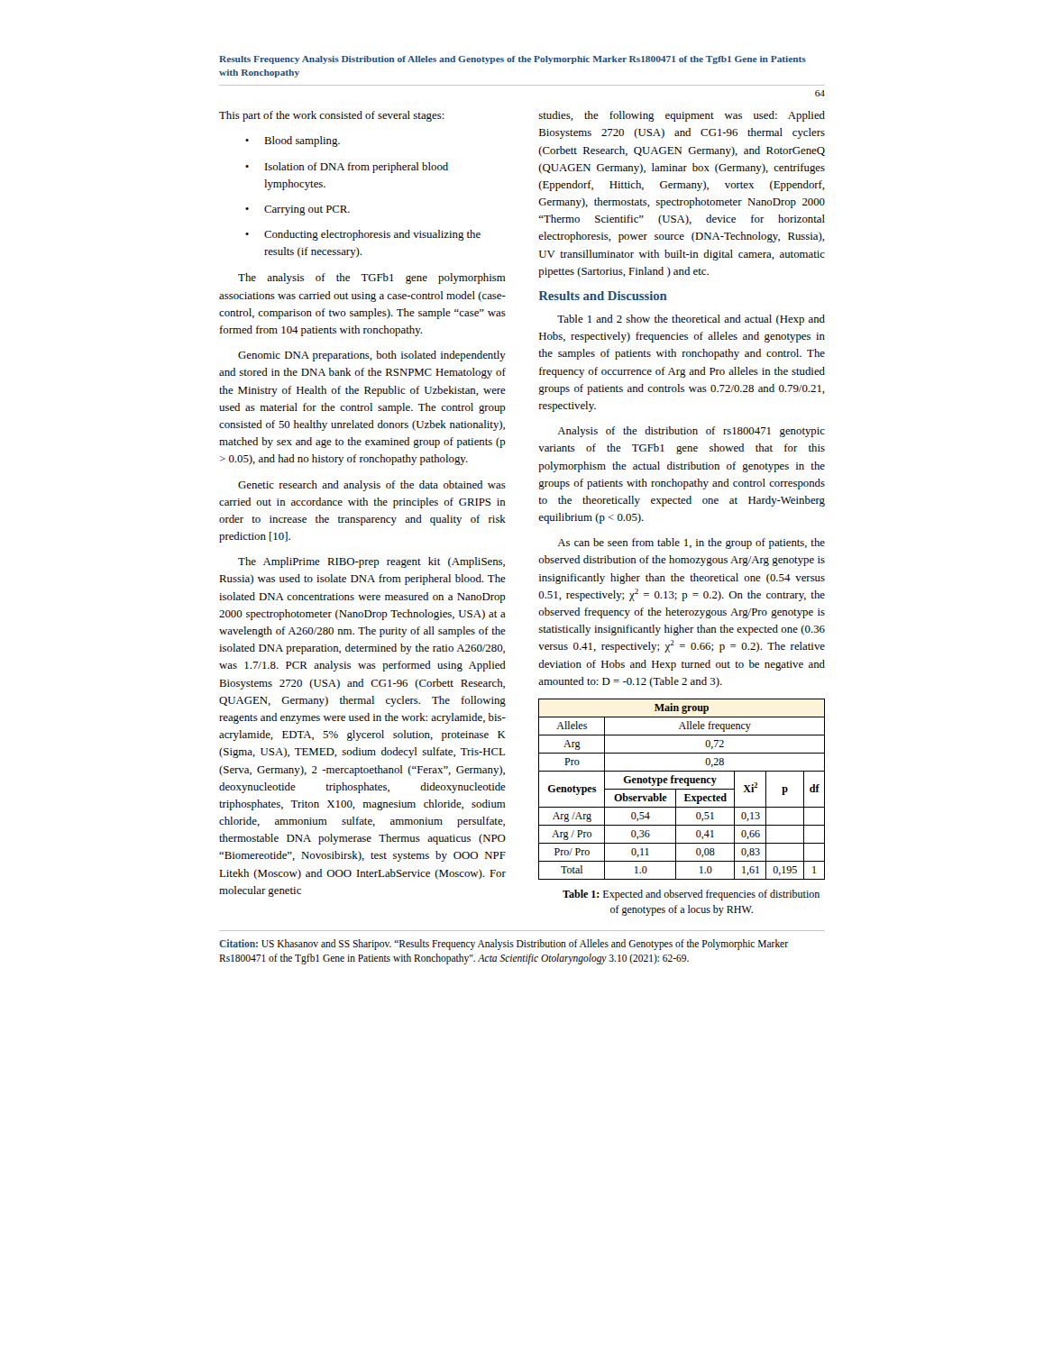Results Frequency Analysis Distribution of Alleles and Genotypes of the Polymorphic Marker Rs1800471 of the Tgfb1 Gene in Patients with Ronchopathy
64
This part of the work consisted of several stages:
Blood sampling.
Isolation of DNA from peripheral blood lymphocytes.
Carrying out PCR.
Conducting electrophoresis and visualizing the results (if necessary).
The analysis of the TGFb1 gene polymorphism associations was carried out using a case-control model (case-control, comparison of two samples). The sample “case” was formed from 104 patients with ronchopathy.
Genomic DNA preparations, both isolated independently and stored in the DNA bank of the RSNPMC Hematology of the Ministry of Health of the Republic of Uzbekistan, were used as material for the control sample. The control group consisted of 50 healthy unrelated donors (Uzbek nationality), matched by sex and age to the examined group of patients (p > 0.05), and had no history of ronchopathy pathology.
Genetic research and analysis of the data obtained was carried out in accordance with the principles of GRIPS in order to increase the transparency and quality of risk prediction [10].
The AmpliPrime RIBO-prep reagent kit (AmpliSens, Russia) was used to isolate DNA from peripheral blood. The isolated DNA concentrations were measured on a NanoDrop 2000 spectrophotometer (NanoDrop Technologies, USA) at a wavelength of A260/280 nm. The purity of all samples of the isolated DNA preparation, determined by the ratio A260/280, was 1.7/1.8. PCR analysis was performed using Applied Biosystems 2720 (USA) and CG1-96 (Corbett Research, QUAGEN, Germany) thermal cyclers. The following reagents and enzymes were used in the work: acrylamide, bis-acrylamide, EDTA, 5% glycerol solution, proteinase K (Sigma, USA), TEMED, sodium dodecyl sulfate, Tris-HCL (Serva, Germany), 2 -mercaptoethanol (“Ferax”, Germany), deoxynucleotide triphosphates, dideoxynucleotide triphosphates, Triton X100, magnesium chloride, sodium chloride, ammonium sulfate, ammonium persulfate, thermostable DNA polymerase Thermus aquaticus (NPO “Biomereotide”, Novosibirsk), test systems by OOO NPF Litekh (Moscow) and OOO InterLabService (Moscow). For molecular genetic
studies, the following equipment was used: Applied Biosystems 2720 (USA) and CG1-96 thermal cyclers (Corbett Research, QUAGEN Germany), and RotorGeneQ (QUAGEN Germany), laminar box (Germany), centrifuges (Eppendorf, Hittich, Germany), vortex (Eppendorf, Germany), thermostats, spectrophotometer NanoDrop 2000 “Thermo Scientific” (USA), device for horizontal electrophoresis, power source (DNA-Technology, Russia), UV transilluminator with built-in digital camera, automatic pipettes (Sartorius, Finland ) and etc.
Results and Discussion
Table 1 and 2 show the theoretical and actual (Hexp and Hobs, respectively) frequencies of alleles and genotypes in the samples of patients with ronchopathy and control. The frequency of occurrence of Arg and Pro alleles in the studied groups of patients and controls was 0.72/0.28 and 0.79/0.21, respectively.
Analysis of the distribution of rs1800471 genotypic variants of the TGFb1 gene showed that for this polymorphism the actual distribution of genotypes in the groups of patients with ronchopathy and control corresponds to the theoretically expected one at Hardy-Weinberg equilibrium (p < 0.05).
As can be seen from table 1, in the group of patients, the observed distribution of the homozygous Arg/Arg genotype is insignificantly higher than the theoretical one (0.54 versus 0.51, respectively; χ2 = 0.13; p = 0.2). On the contrary, the observed frequency of the heterozygous Arg/Pro genotype is statistically insignificantly higher than the expected one (0.36 versus 0.41, respectively; χ2 = 0.66; p = 0.2). The relative deviation of Hobs and Hexp turned out to be negative and amounted to: D = -0.12 (Table 2 and 3).
| Main group |
| --- |
| Alleles | Allele frequency |
| Arg | 0,72 |
| Pro | 0,28 |
| Genotypes | Genotype frequency | Xi 2 | p | df |
| Observable | Expected |
| Arg /Arg | 0,54 | 0,51 | 0,13 | | |
| Arg / Pro | 0,36 | 0,41 | 0,66 | | |
| Pro/ Pro | 0,11 | 0,08 | 0,83 | | |
| Total | 1.0 | 1.0 | 1,61 | 0,195 | 1 |
Table 1: Expected and observed frequencies of distribution of genotypes of a locus by RHW.
Citation: US Khasanov and SS Sharipov. “Results Frequency Analysis Distribution of Alleles and Genotypes of the Polymorphic Marker Rs1800471 of the Tgfb1 Gene in Patients with Ronchopathy". Acta Scientific Otolaryngology 3.10 (2021): 62-69.